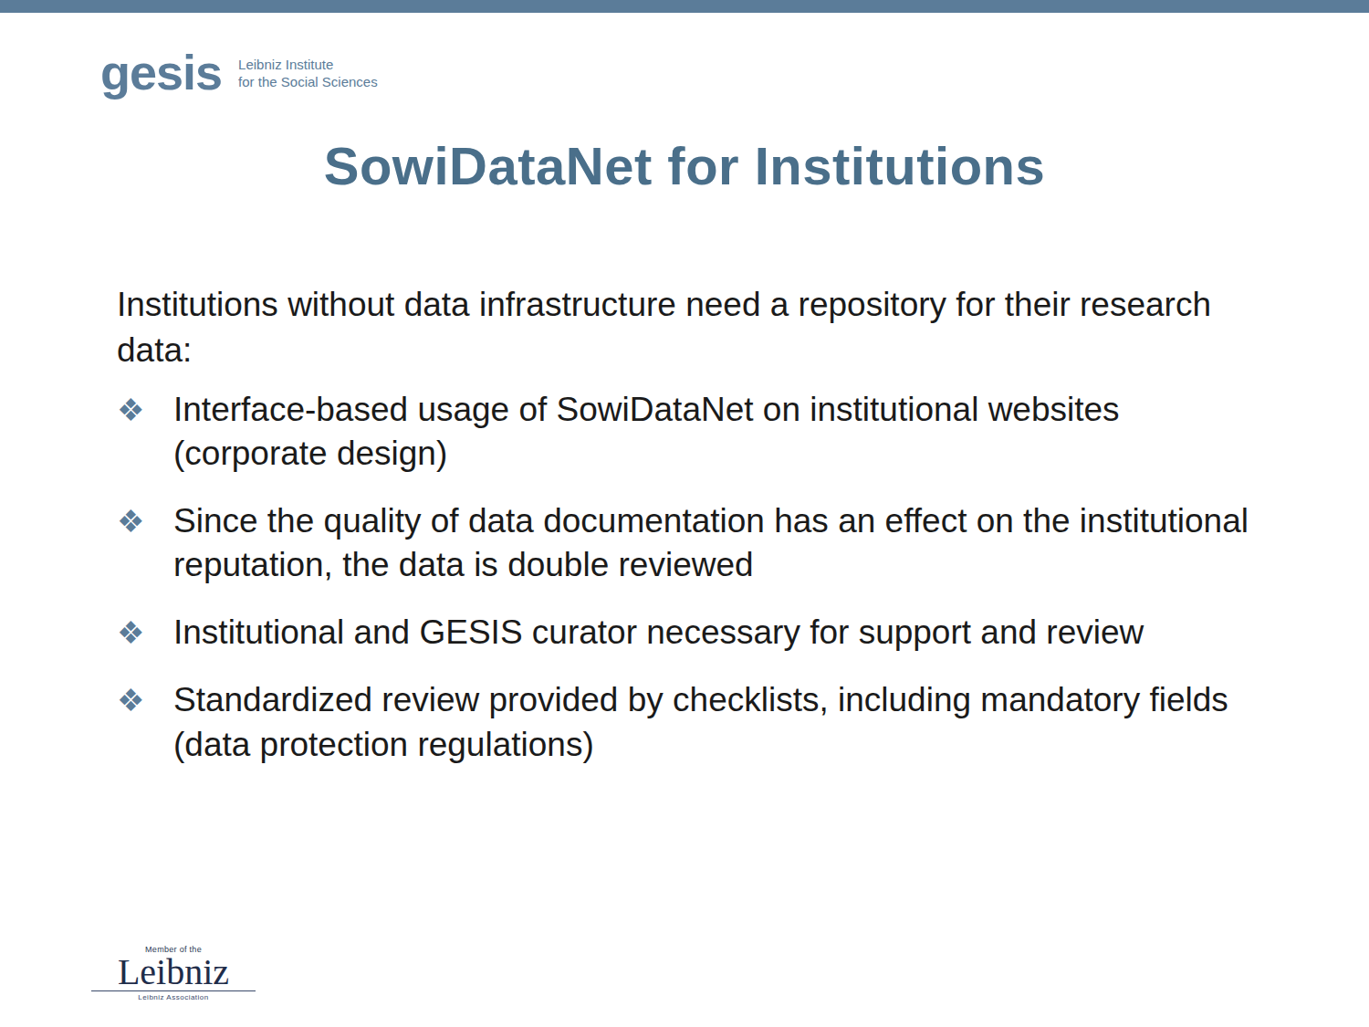gesis
Leibniz Institute
for the Social Sciences
SowiDataNet for Institutions
Institutions without data infrastructure need a repository for their research data:
Interface-based usage of SowiDataNet on institutional websites (corporate design)
Since the quality of data documentation has an effect on the institutional reputation, the data is double reviewed
Institutional and GESIS curator necessary for support and review
Standardized review provided by checklists, including mandatory fields (data protection regulations)
Member of the
Leibniz
Leibniz Association